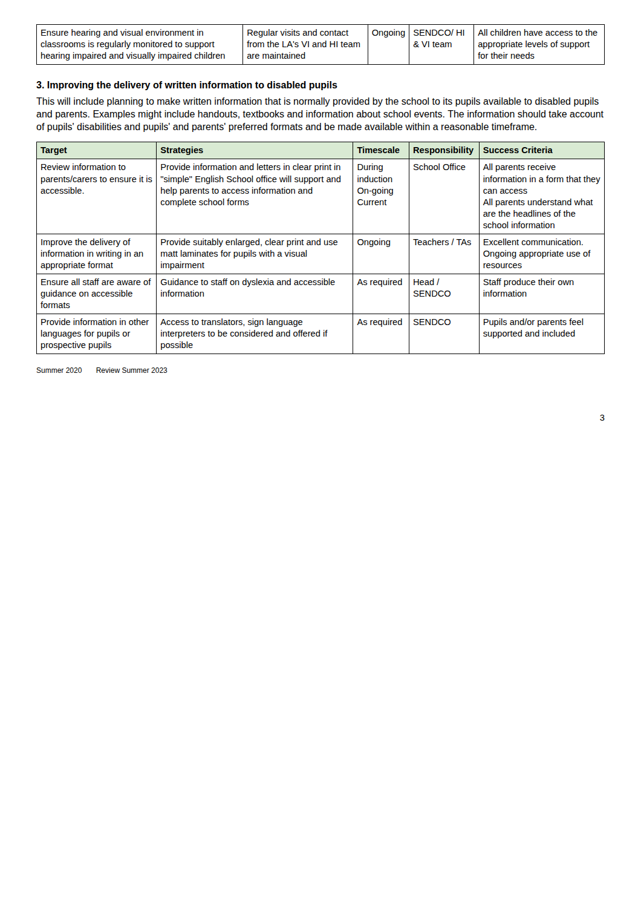| Ensure hearing and visual environment in classrooms is regularly monitored to support hearing impaired and visually impaired children | Regular visits and contact from the LA's VI and HI team are maintained | Ongoing | SENDCO/ HI & VI team | All children have access to the appropriate levels of support for their needs |
3. Improving the delivery of written information to disabled pupils
This will include planning to make written information that is normally provided by the school to its pupils available to disabled pupils and parents. Examples might include handouts, textbooks and information about school events. The information should take account of pupils' disabilities and pupils' and parents' preferred formats and be made available within a reasonable timeframe.
| Target | Strategies | Timescale | Responsibility | Success Criteria |
| --- | --- | --- | --- | --- |
| Review information to parents/carers to ensure it is accessible. | Provide information and letters in clear print in "simple" English School office will support and help parents to access information and complete school forms | During induction On-going Current | School Office | All parents receive information in a form that they can access All parents understand what are the headlines of the school information |
| Improve the delivery of information in writing in an appropriate format | Provide suitably enlarged, clear print and use matt laminates for pupils with a visual impairment | Ongoing | Teachers / TAs | Excellent communication. Ongoing appropriate use of resources |
| Ensure all staff are aware of guidance on accessible formats | Guidance to staff on dyslexia and accessible information | As required | Head / SENDCO | Staff produce their own information |
| Provide information in other languages for pupils or prospective pupils | Access to translators, sign language interpreters to be considered and offered if possible | As required | SENDCO | Pupils and/or parents feel supported and included |
Summer 2020 Review Summer 2023
3